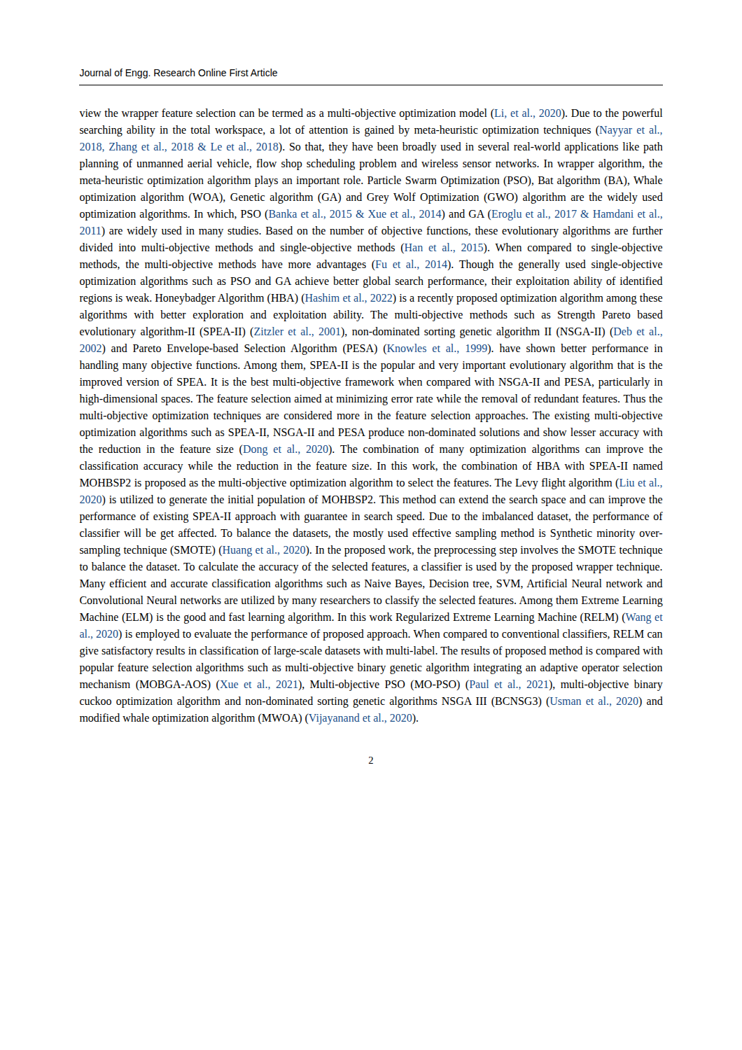Journal of Engg. Research Online First Article
view the wrapper feature selection can be termed as a multi-objective optimization model (Li, et al., 2020). Due to the powerful searching ability in the total workspace, a lot of attention is gained by meta-heuristic optimization techniques (Nayyar et al., 2018, Zhang et al., 2018 & Le et al., 2018). So that, they have been broadly used in several real-world applications like path planning of unmanned aerial vehicle, flow shop scheduling problem and wireless sensor networks. In wrapper algorithm, the meta-heuristic optimization algorithm plays an important role. Particle Swarm Optimization (PSO), Bat algorithm (BA), Whale optimization algorithm (WOA), Genetic algorithm (GA) and Grey Wolf Optimization (GWO) algorithm are the widely used optimization algorithms. In which, PSO (Banka et al., 2015 & Xue et al., 2014) and GA (Eroglu et al., 2017 & Hamdani et al., 2011) are widely used in many studies. Based on the number of objective functions, these evolutionary algorithms are further divided into multi-objective methods and single-objective methods (Han et al., 2015). When compared to single-objective methods, the multi-objective methods have more advantages (Fu et al., 2014). Though the generally used single-objective optimization algorithms such as PSO and GA achieve better global search performance, their exploitation ability of identified regions is weak. Honeybadger Algorithm (HBA) (Hashim et al., 2022) is a recently proposed optimization algorithm among these algorithms with better exploration and exploitation ability. The multi-objective methods such as Strength Pareto based evolutionary algorithm-II (SPEA-II) (Zitzler et al., 2001), non-dominated sorting genetic algorithm II (NSGA-II) (Deb et al., 2002) and Pareto Envelope-based Selection Algorithm (PESA) (Knowles et al., 1999). have shown better performance in handling many objective functions. Among them, SPEA-II is the popular and very important evolutionary algorithm that is the improved version of SPEA. It is the best multi-objective framework when compared with NSGA-II and PESA, particularly in high-dimensional spaces. The feature selection aimed at minimizing error rate while the removal of redundant features. Thus the multi-objective optimization techniques are considered more in the feature selection approaches. The existing multi-objective optimization algorithms such as SPEA-II, NSGA-II and PESA produce non-dominated solutions and show lesser accuracy with the reduction in the feature size (Dong et al., 2020). The combination of many optimization algorithms can improve the classification accuracy while the reduction in the feature size. In this work, the combination of HBA with SPEA-II named MOHBSP2 is proposed as the multi-objective optimization algorithm to select the features. The Levy flight algorithm (Liu et al., 2020) is utilized to generate the initial population of MOHBSP2. This method can extend the search space and can improve the performance of existing SPEA-II approach with guarantee in search speed. Due to the imbalanced dataset, the performance of classifier will be get affected. To balance the datasets, the mostly used effective sampling method is Synthetic minority over-sampling technique (SMOTE) (Huang et al., 2020). In the proposed work, the preprocessing step involves the SMOTE technique to balance the dataset. To calculate the accuracy of the selected features, a classifier is used by the proposed wrapper technique. Many efficient and accurate classification algorithms such as Naive Bayes, Decision tree, SVM, Artificial Neural network and Convolutional Neural networks are utilized by many researchers to classify the selected features. Among them Extreme Learning Machine (ELM) is the good and fast learning algorithm. In this work Regularized Extreme Learning Machine (RELM) (Wang et al., 2020) is employed to evaluate the performance of proposed approach. When compared to conventional classifiers, RELM can give satisfactory results in classification of large-scale datasets with multi-label. The results of proposed method is compared with popular feature selection algorithms such as multi-objective binary genetic algorithm integrating an adaptive operator selection mechanism (MOBGA-AOS) (Xue et al., 2021), Multi-objective PSO (MO-PSO) (Paul et al., 2021), multi-objective binary cuckoo optimization algorithm and non-dominated sorting genetic algorithms NSGA III (BCNSG3) (Usman et al., 2020) and modified whale optimization algorithm (MWOA) (Vijayanand et al., 2020).
2